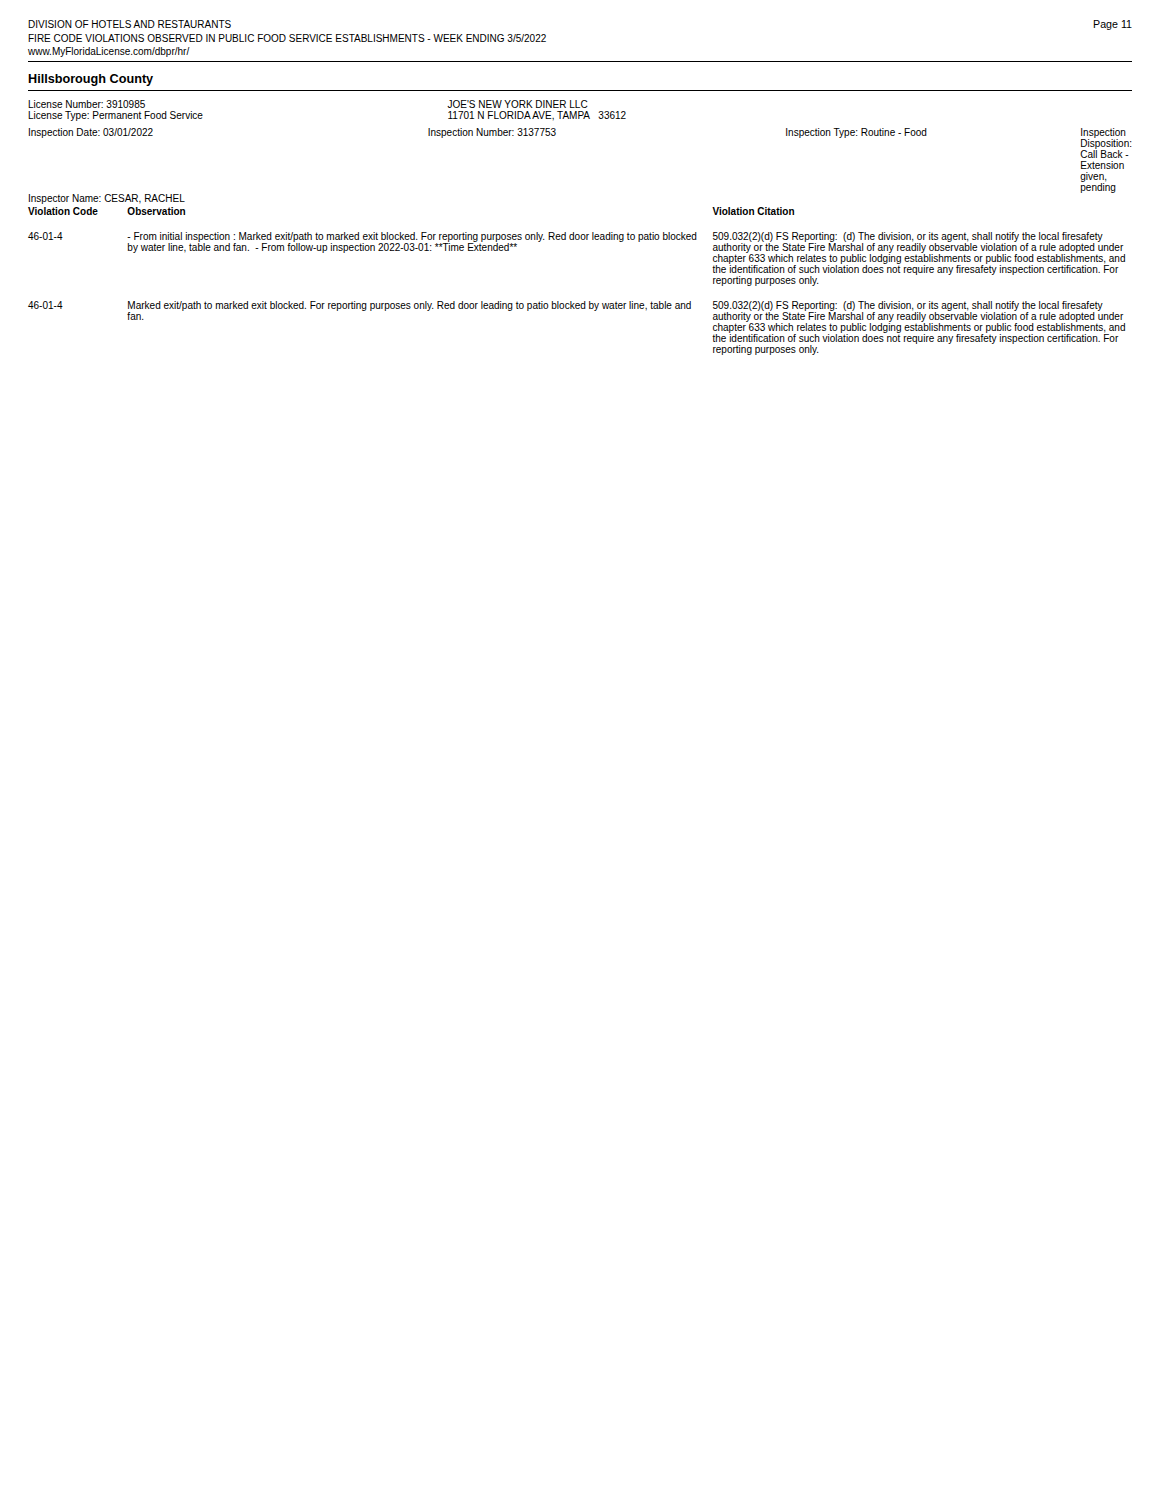Page 11
DIVISION OF HOTELS AND RESTAURANTS
FIRE CODE VIOLATIONS OBSERVED IN PUBLIC FOOD SERVICE ESTABLISHMENTS - WEEK ENDING 3/5/2022
www.MyFloridaLicense.com/dbpr/hr/
Hillsborough County
| License Number: 3910985 | JOE'S NEW YORK DINER LLC |
| License Type: Permanent Food Service | 11701 N FLORIDA AVE, TAMPA 33612 |
| Inspection Date: 03/01/2022 | Inspection Number: 3137753 | Inspection Type: Routine - Food | Inspection Disposition: Call Back - Extension given, pending |
| Inspector Name: CESAR, RACHEL | | | |
| Violation Code | Observation | Violation Citation |
| 46-01-4 | - From initial inspection : Marked exit/path to marked exit blocked. For reporting purposes only. Red door leading to patio blocked by water line, table and fan. - From follow-up inspection 2022-03-01: **Time Extended** | 509.032(2)(d) FS Reporting: (d) The division, or its agent, shall notify the local firesafety authority or the State Fire Marshal of any readily observable violation of a rule adopted under chapter 633 which relates to public lodging establishments or public food establishments, and the identification of such violation does not require any firesafety inspection certification. For reporting purposes only. |
| 46-01-4 | Marked exit/path to marked exit blocked. For reporting purposes only. Red door leading to patio blocked by water line, table and fan. | 509.032(2)(d) FS Reporting: (d) The division, or its agent, shall notify the local firesafety authority or the State Fire Marshal of any readily observable violation of a rule adopted under chapter 633 which relates to public lodging establishments or public food establishments, and the identification of such violation does not require any firesafety inspection certification. For reporting purposes only. |